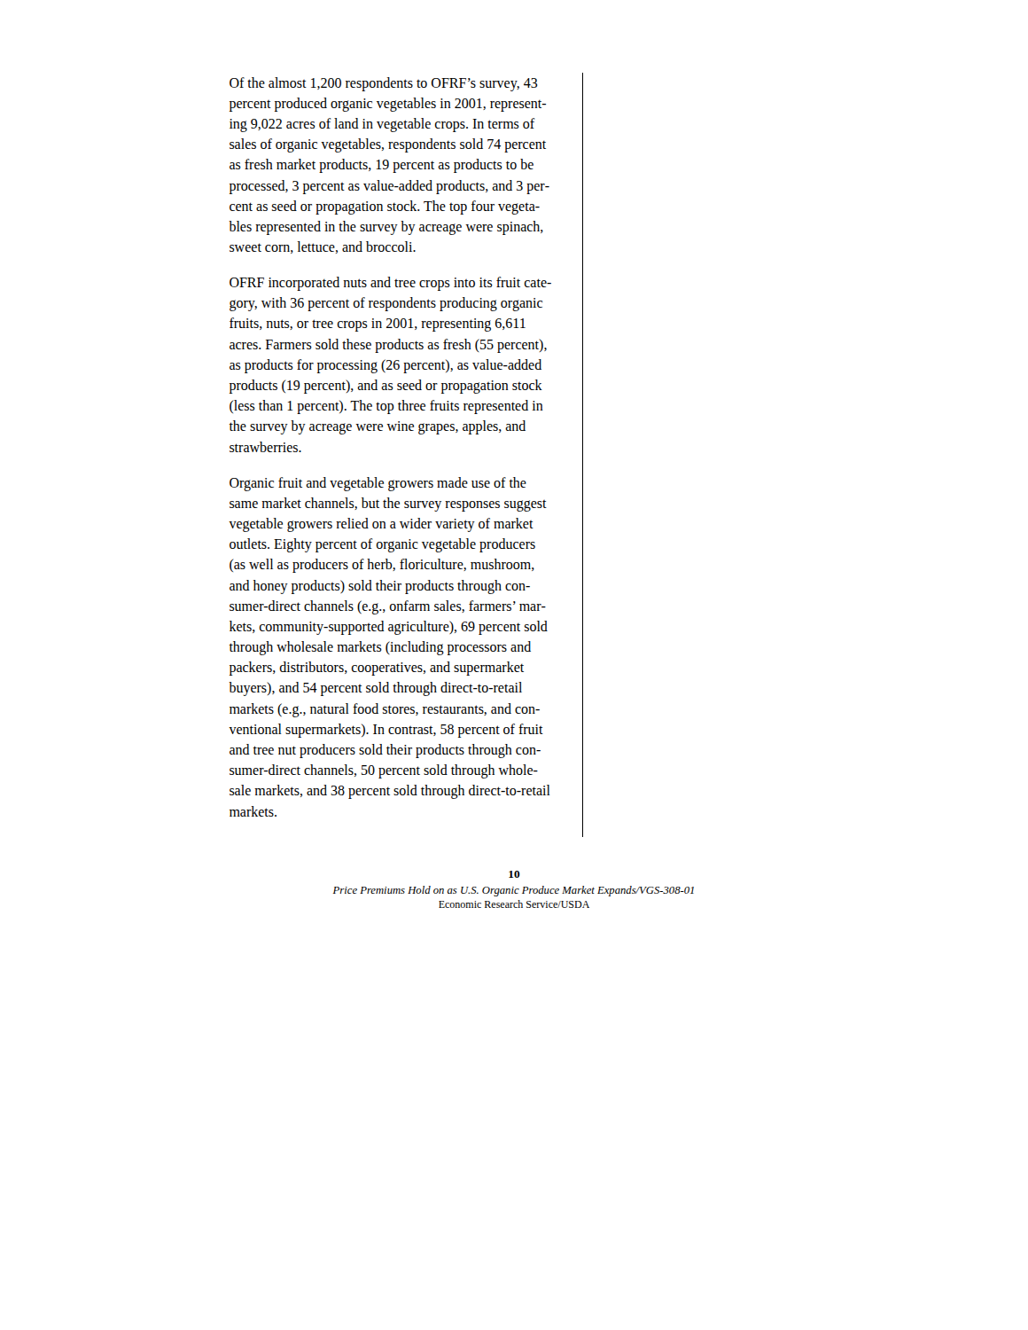Of the almost 1,200 respondents to OFRF’s survey, 43 percent produced organic vegetables in 2001, representing 9,022 acres of land in vegetable crops. In terms of sales of organic vegetables, respondents sold 74 percent as fresh market products, 19 percent as products to be processed, 3 percent as value-added products, and 3 percent as seed or propagation stock. The top four vegetables represented in the survey by acreage were spinach, sweet corn, lettuce, and broccoli.
OFRF incorporated nuts and tree crops into its fruit category, with 36 percent of respondents producing organic fruits, nuts, or tree crops in 2001, representing 6,611 acres. Farmers sold these products as fresh (55 percent), as products for processing (26 percent), as value-added products (19 percent), and as seed or propagation stock (less than 1 percent). The top three fruits represented in the survey by acreage were wine grapes, apples, and strawberries.
Organic fruit and vegetable growers made use of the same market channels, but the survey responses suggest vegetable growers relied on a wider variety of market outlets. Eighty percent of organic vegetable producers (as well as producers of herb, floriculture, mushroom, and honey products) sold their products through consumer-direct channels (e.g., onfarm sales, farmers’ markets, community-supported agriculture), 69 percent sold through wholesale markets (including processors and packers, distributors, cooperatives, and supermarket buyers), and 54 percent sold through direct-to-retail markets (e.g., natural food stores, restaurants, and conventional supermarkets). In contrast, 58 percent of fruit and tree nut producers sold their products through consumer-direct channels, 50 percent sold through wholesale markets, and 38 percent sold through direct-to-retail markets.
10
Price Premiums Hold on as U.S. Organic Produce Market Expands/VGS-308-01
Economic Research Service/USDA